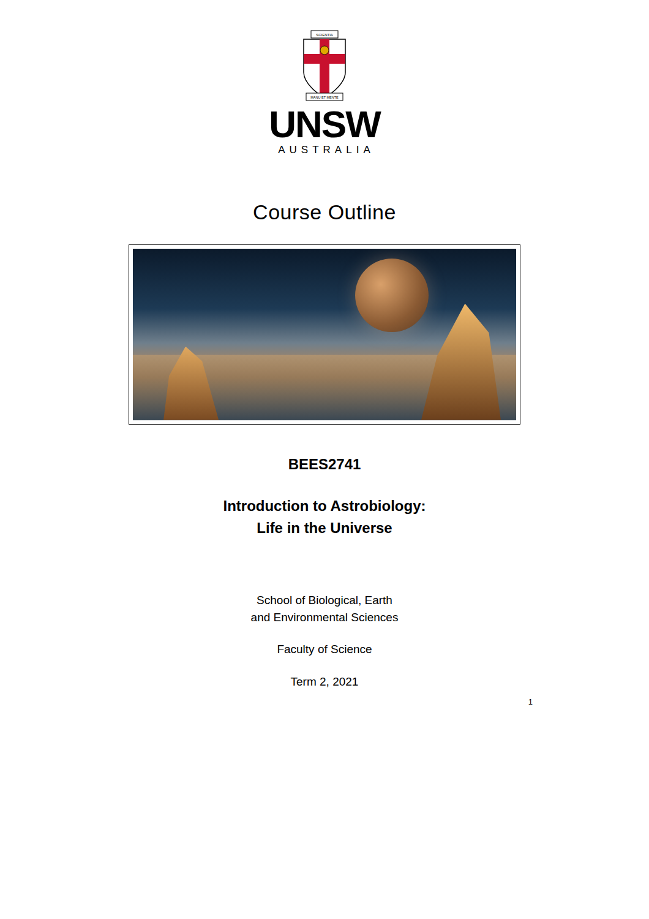SCIENTIA MANU ET MENTE
UNSW AUSTRALIA
Course Outline
BEES2741
Introduction to Astrobiology:
Life in the Universe
School of Biological, Earth
and Environmental Sciences
Faculty of Science
Term 2, 2021
1